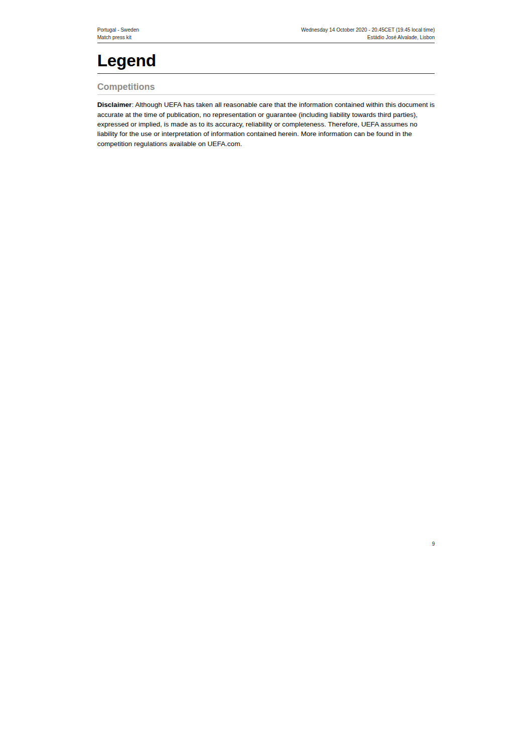Portugal - Sweden
Wednesday 14 October 2020 - 20.45CET (19.45 local time)
Match press kit
Estádio José Alvalade, Lisbon
Legend
Competitions
Disclaimer: Although UEFA has taken all reasonable care that the information contained within this document is accurate at the time of publication, no representation or guarantee (including liability towards third parties), expressed or implied, is made as to its accuracy, reliability or completeness. Therefore, UEFA assumes no liability for the use or interpretation of information contained herein. More information can be found in the competition regulations available on UEFA.com.
9